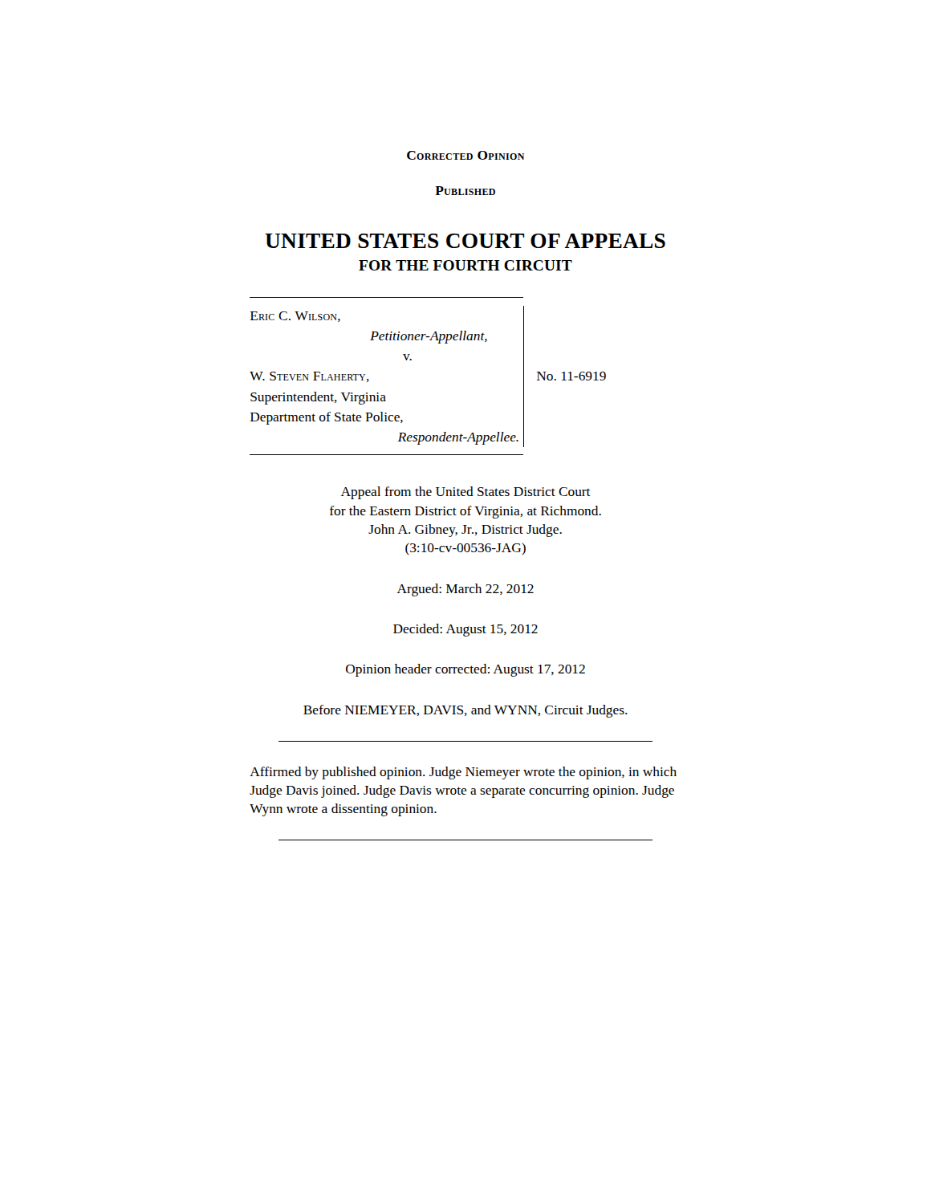Corrected Opinion
Published
UNITED STATES COURT OF APPEALS
FOR THE FOURTH CIRCUIT
| Eric C. Wilson, Petitioner-Appellant, v. W. Steven Flaherty, Superintendent, Virginia Department of State Police, Respondent-Appellee. | | No. 11-6919 |
Appeal from the United States District Court
for the Eastern District of Virginia, at Richmond.
John A. Gibney, Jr., District Judge.
(3:10-cv-00536-JAG)
Argued: March 22, 2012
Decided: August 15, 2012
Opinion header corrected: August 17, 2012
Before NIEMEYER, DAVIS, and WYNN, Circuit Judges.
Affirmed by published opinion. Judge Niemeyer wrote the opinion, in which Judge Davis joined. Judge Davis wrote a separate concurring opinion. Judge Wynn wrote a dissenting opinion.